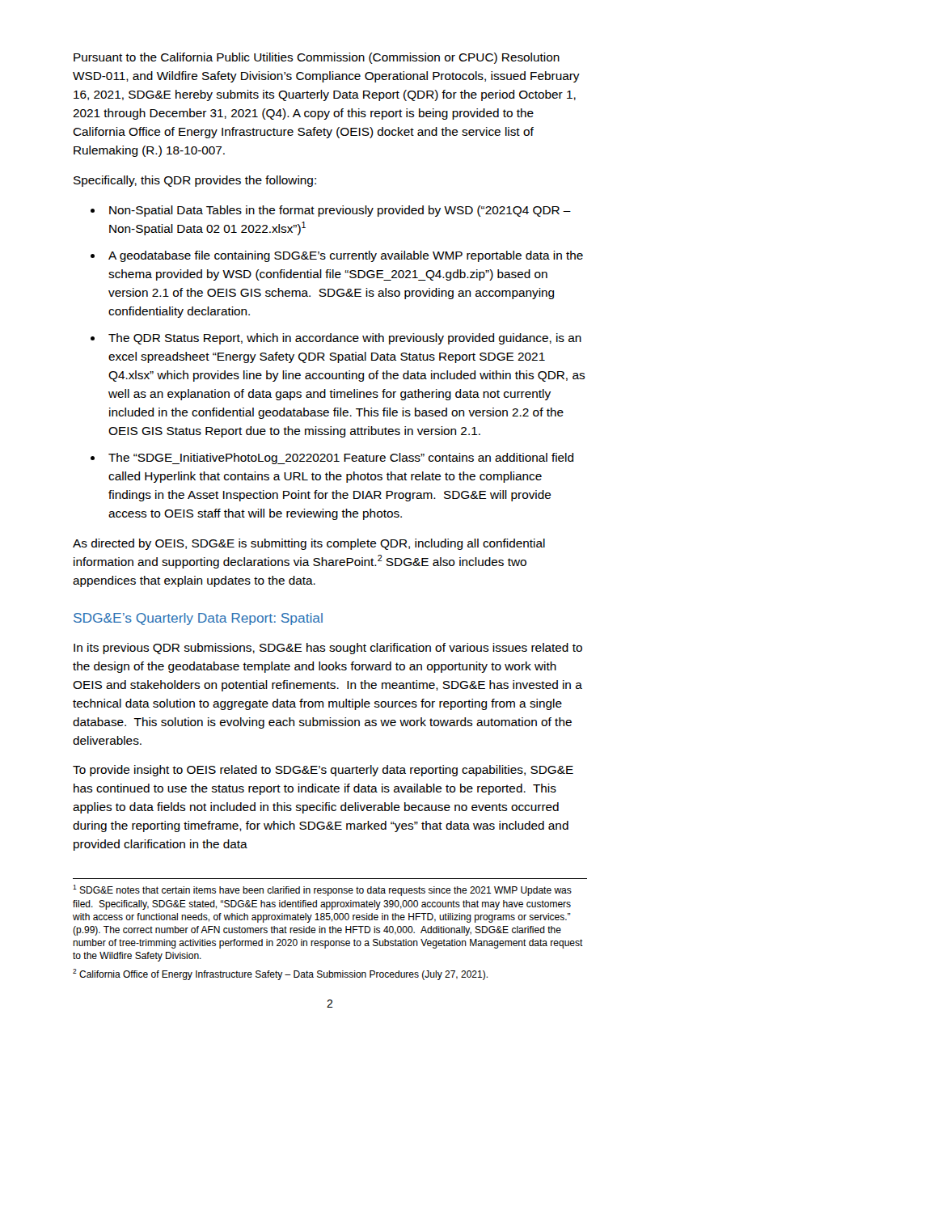Pursuant to the California Public Utilities Commission (Commission or CPUC) Resolution WSD-011, and Wildfire Safety Division’s Compliance Operational Protocols, issued February 16, 2021, SDG&E hereby submits its Quarterly Data Report (QDR) for the period October 1, 2021 through December 31, 2021 (Q4). A copy of this report is being provided to the California Office of Energy Infrastructure Safety (OEIS) docket and the service list of Rulemaking (R.) 18-10-007.
Specifically, this QDR provides the following:
Non-Spatial Data Tables in the format previously provided by WSD (“2021Q4 QDR – Non-Spatial Data 02 01 2022.xlsx”)1
A geodatabase file containing SDG&E’s currently available WMP reportable data in the schema provided by WSD (confidential file “SDGE_2021_Q4.gdb.zip”) based on version 2.1 of the OEIS GIS schema. SDG&E is also providing an accompanying confidentiality declaration.
The QDR Status Report, which in accordance with previously provided guidance, is an excel spreadsheet “Energy Safety QDR Spatial Data Status Report SDGE 2021 Q4.xlsx” which provides line by line accounting of the data included within this QDR, as well as an explanation of data gaps and timelines for gathering data not currently included in the confidential geodatabase file. This file is based on version 2.2 of the OEIS GIS Status Report due to the missing attributes in version 2.1.
The “SDGE_InitiativePhotoLog_20220201 Feature Class” contains an additional field called Hyperlink that contains a URL to the photos that relate to the compliance findings in the Asset Inspection Point for the DIAR Program. SDG&E will provide access to OEIS staff that will be reviewing the photos.
As directed by OEIS, SDG&E is submitting its complete QDR, including all confidential information and supporting declarations via SharePoint.2 SDG&E also includes two appendices that explain updates to the data.
SDG&E’s Quarterly Data Report: Spatial
In its previous QDR submissions, SDG&E has sought clarification of various issues related to the design of the geodatabase template and looks forward to an opportunity to work with OEIS and stakeholders on potential refinements. In the meantime, SDG&E has invested in a technical data solution to aggregate data from multiple sources for reporting from a single database. This solution is evolving each submission as we work towards automation of the deliverables.
To provide insight to OEIS related to SDG&E’s quarterly data reporting capabilities, SDG&E has continued to use the status report to indicate if data is available to be reported. This applies to data fields not included in this specific deliverable because no events occurred during the reporting timeframe, for which SDG&E marked “yes” that data was included and provided clarification in the data
1 SDG&E notes that certain items have been clarified in response to data requests since the 2021 WMP Update was filed. Specifically, SDG&E stated, “SDG&E has identified approximately 390,000 accounts that may have customers with access or functional needs, of which approximately 185,000 reside in the HFTD, utilizing programs or services.” (p.99). The correct number of AFN customers that reside in the HFTD is 40,000. Additionally, SDG&E clarified the number of tree-trimming activities performed in 2020 in response to a Substation Vegetation Management data request to the Wildfire Safety Division.
2 California Office of Energy Infrastructure Safety – Data Submission Procedures (July 27, 2021).
2